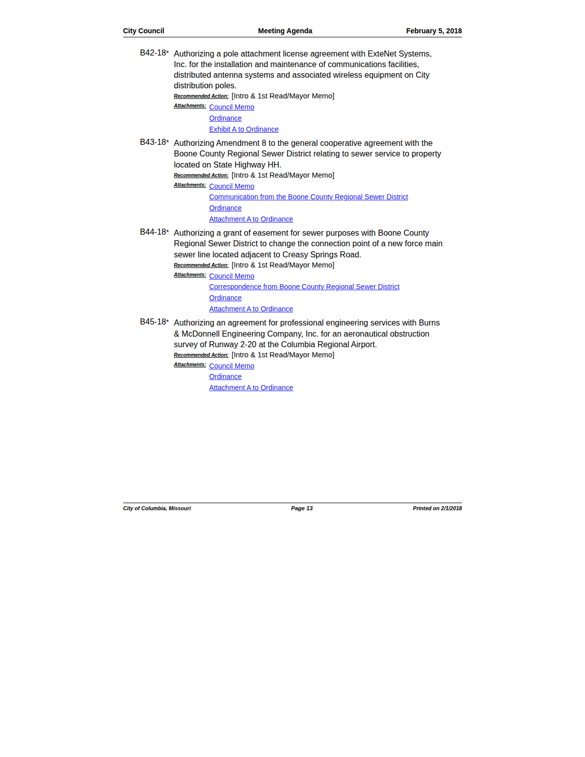City Council
Meeting Agenda
February 5, 2018
B42-18*
Authorizing a pole attachment license agreement with ExteNet Systems, Inc. for the installation and maintenance of communications facilities, distributed antenna systems and associated wireless equipment on City distribution poles.
Recommended Action: [Intro & 1st Read/Mayor Memo]
Attachments: Council Memo Ordinance Exhibit A to Ordinance
B43-18*
Authorizing Amendment 8 to the general cooperative agreement with the Boone County Regional Sewer District relating to sewer service to property located on State Highway HH.
Recommended Action: [Intro & 1st Read/Mayor Memo]
Attachments: Council Memo Communication from the Boone County Regional Sewer District Ordinance Attachment A to Ordinance
B44-18*
Authorizing a grant of easement for sewer purposes with Boone County Regional Sewer District to change the connection point of a new force main sewer line located adjacent to Creasy Springs Road.
Recommended Action: [Intro & 1st Read/Mayor Memo]
Attachments: Council Memo Correspondence from Boone County Regional Sewer District Ordinance Attachment A to Ordinance
B45-18*
Authorizing an agreement for professional engineering services with Burns & McDonnell Engineering Company, Inc. for an aeronautical obstruction survey of Runway 2-20 at the Columbia Regional Airport.
Recommended Action: [Intro & 1st Read/Mayor Memo]
Attachments: Council Memo Ordinance Attachment A to Ordinance
City of Columbia, Missouri
Page 13
Printed on 2/1/2018